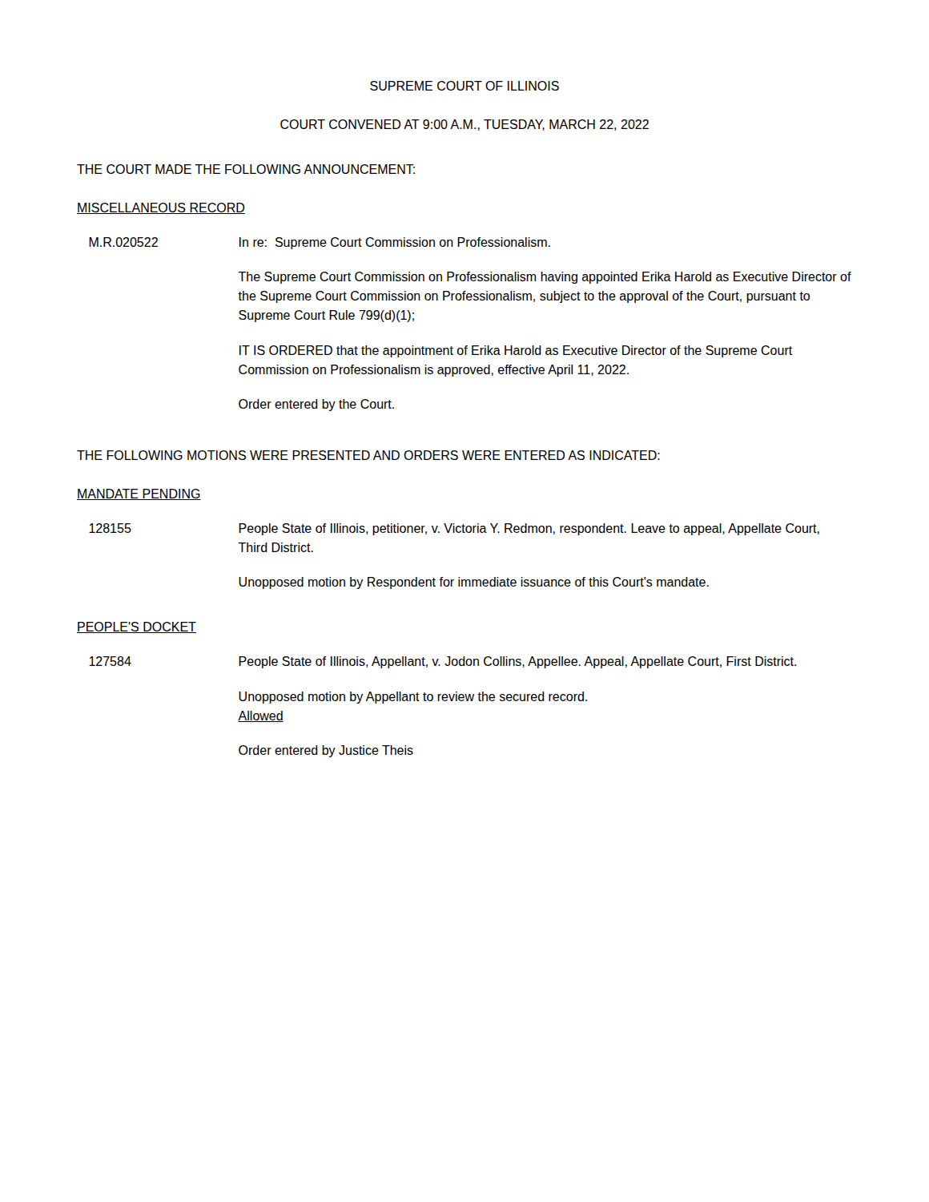SUPREME COURT OF ILLINOIS
COURT CONVENED AT 9:00 A.M., TUESDAY, MARCH 22, 2022
THE COURT MADE THE FOLLOWING ANNOUNCEMENT:
MISCELLANEOUS RECORD
M.R.020522
In re: Supreme Court Commission on Professionalism.
The Supreme Court Commission on Professionalism having appointed Erika Harold as Executive Director of the Supreme Court Commission on Professionalism, subject to the approval of the Court, pursuant to Supreme Court Rule 799(d)(1);
IT IS ORDERED that the appointment of Erika Harold as Executive Director of the Supreme Court Commission on Professionalism is approved, effective April 11, 2022.
Order entered by the Court.
THE FOLLOWING MOTIONS WERE PRESENTED AND ORDERS WERE ENTERED AS INDICATED:
MANDATE PENDING
128155
People State of Illinois, petitioner, v. Victoria Y. Redmon, respondent. Leave to appeal, Appellate Court, Third District.
Unopposed motion by Respondent for immediate issuance of this Court's mandate.
PEOPLE'S DOCKET
127584
People State of Illinois, Appellant, v. Jodon Collins, Appellee. Appeal, Appellate Court, First District.
Unopposed motion by Appellant to review the secured record.
Allowed
Order entered by Justice Theis